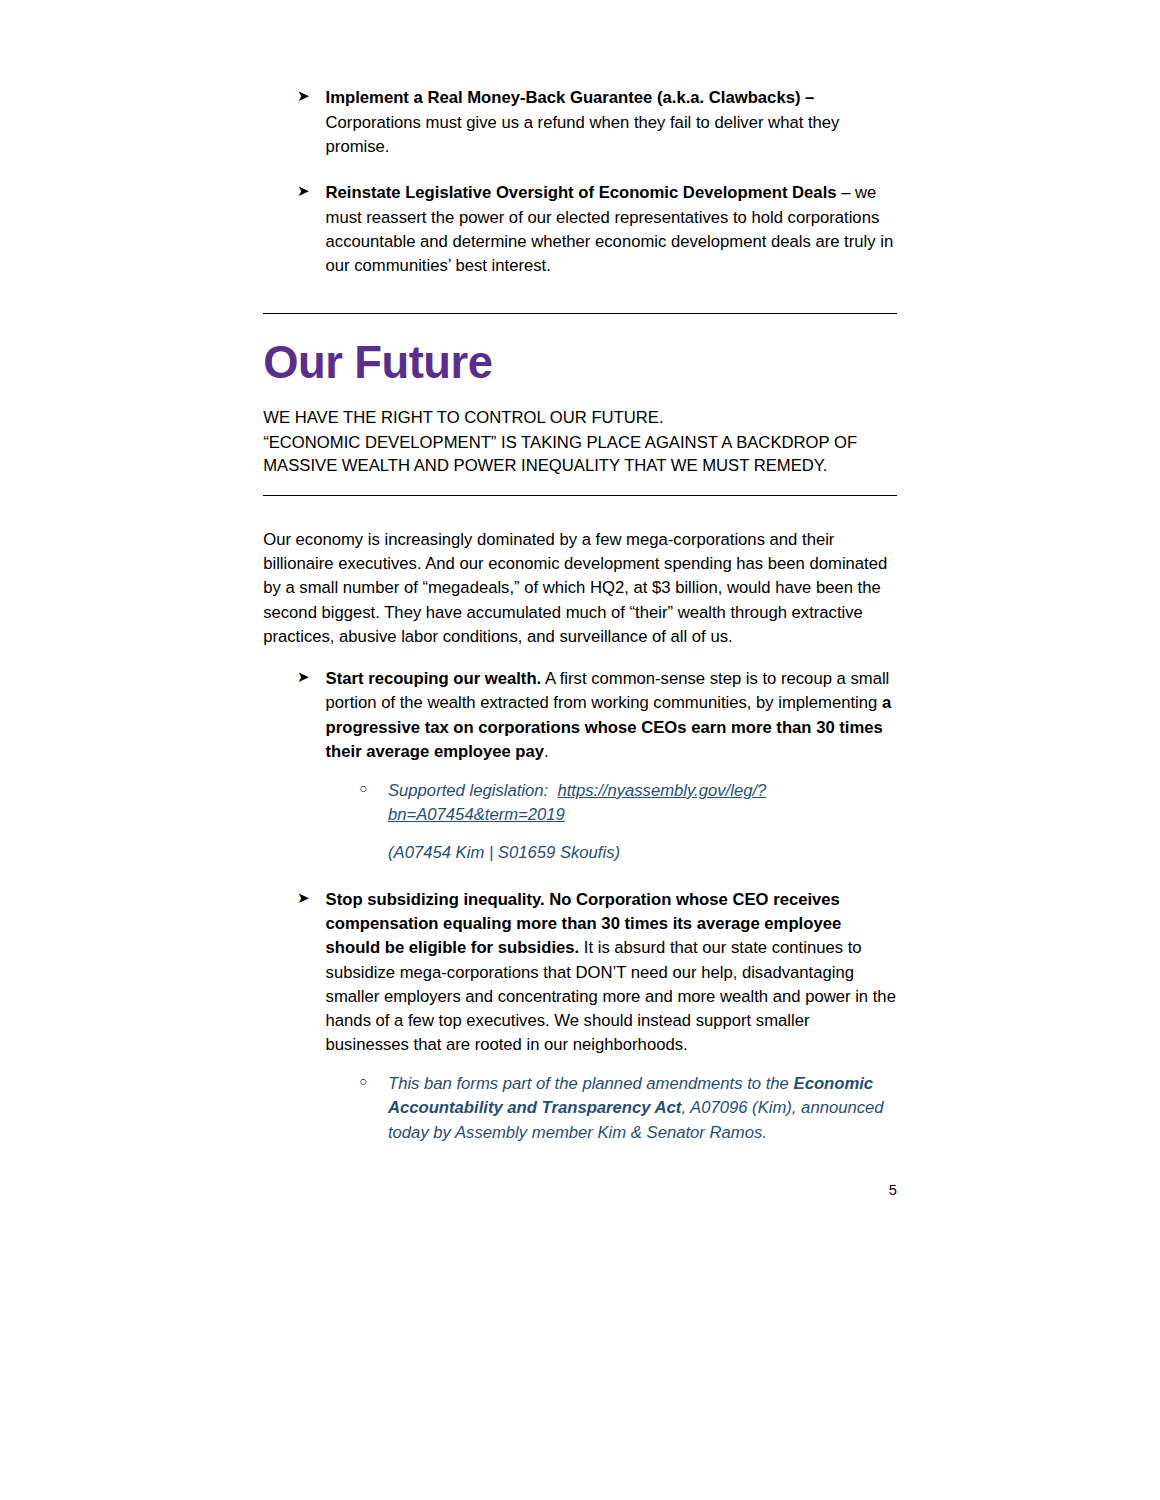Implement a Real Money-Back Guarantee (a.k.a. Clawbacks) – Corporations must give us a refund when they fail to deliver what they promise.
Reinstate Legislative Oversight of Economic Development Deals – we must reassert the power of our elected representatives to hold corporations accountable and determine whether economic development deals are truly in our communities’ best interest.
Our Future
WE HAVE THE RIGHT TO CONTROL OUR FUTURE.
“ECONOMIC DEVELOPMENT” IS TAKING PLACE AGAINST A BACKDROP OF MASSIVE WEALTH AND POWER INEQUALITY THAT WE MUST REMEDY.
Our economy is increasingly dominated by a few mega-corporations and their billionaire executives. And our economic development spending has been dominated by a small number of “megadeals,” of which HQ2, at $3 billion, would have been the second biggest. They have accumulated much of “their” wealth through extractive practices, abusive labor conditions, and surveillance of all of us.
Start recouping our wealth. A first common-sense step is to recoup a small portion of the wealth extracted from working communities, by implementing a progressive tax on corporations whose CEOs earn more than 30 times their average employee pay.
Supported legislation: https://nyassembly.gov/leg/?bn=A07454&term=2019 (A07454 Kim | S01659 Skoufis)
Stop subsidizing inequality. No Corporation whose CEO receives compensation equaling more than 30 times its average employee should be eligible for subsidies. It is absurd that our state continues to subsidize mega-corporations that DON’T need our help, disadvantaging smaller employers and concentrating more and more wealth and power in the hands of a few top executives. We should instead support smaller businesses that are rooted in our neighborhoods.
This ban forms part of the planned amendments to the Economic Accountability and Transparency Act, A07096 (Kim), announced today by Assembly member Kim & Senator Ramos.
5